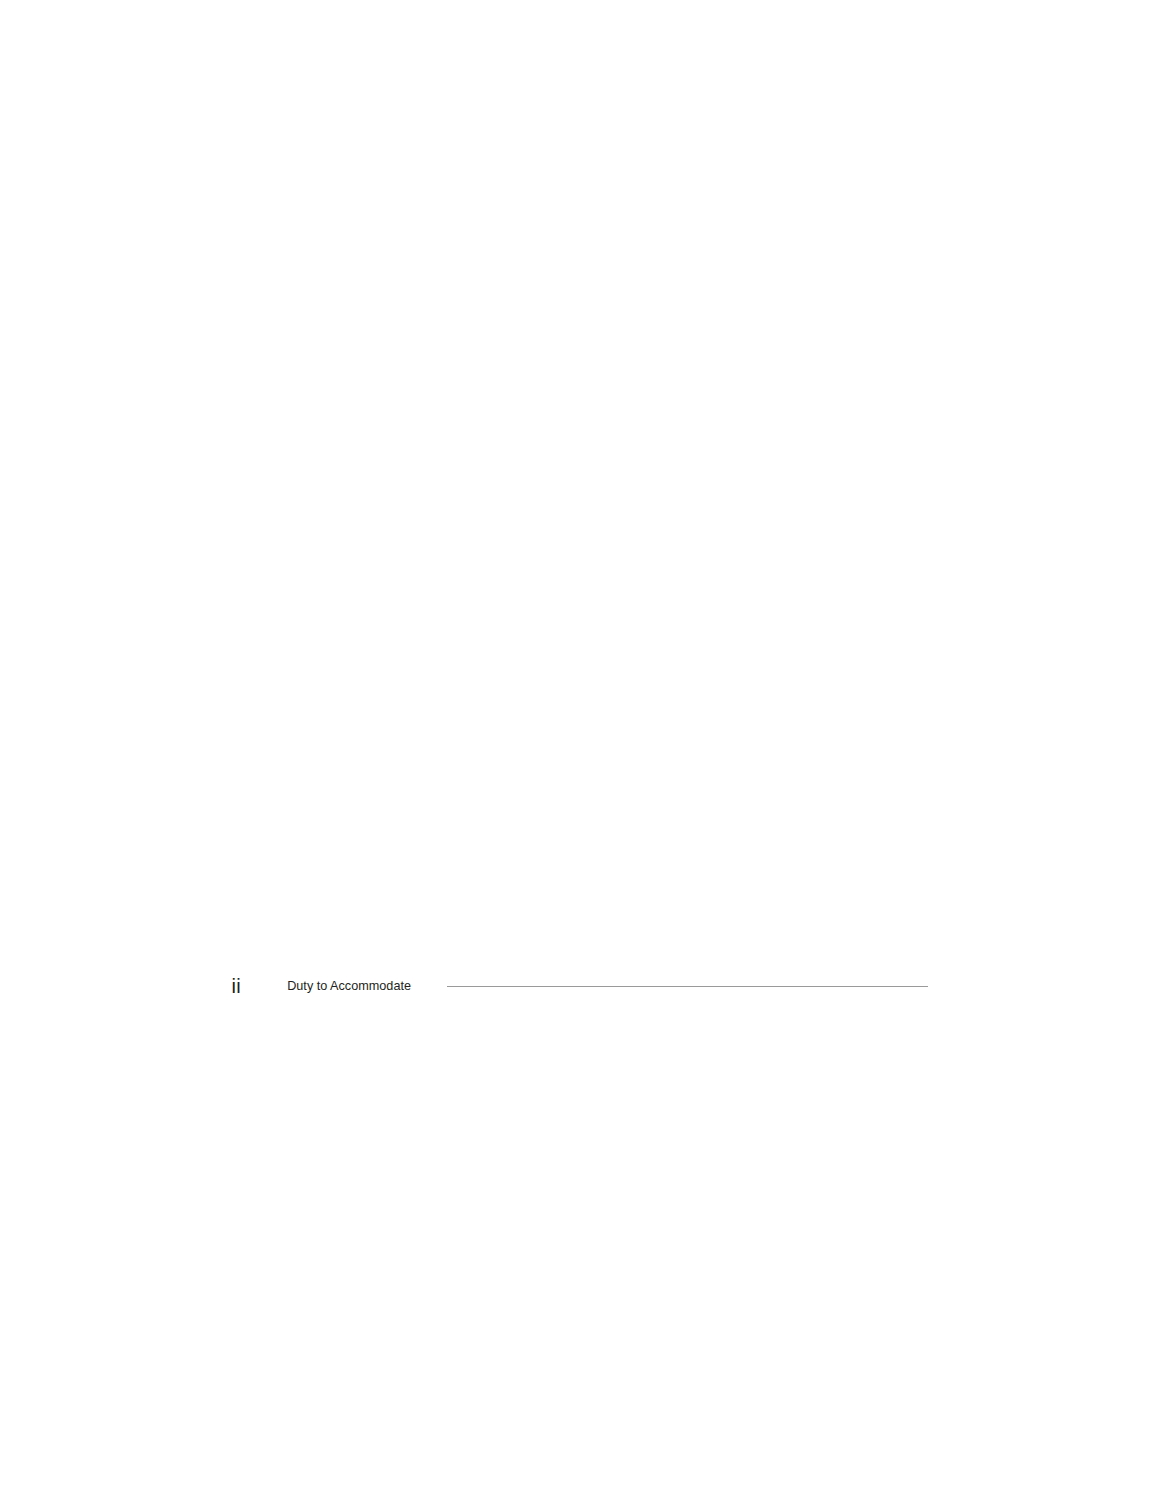ii Duty to Accommodate